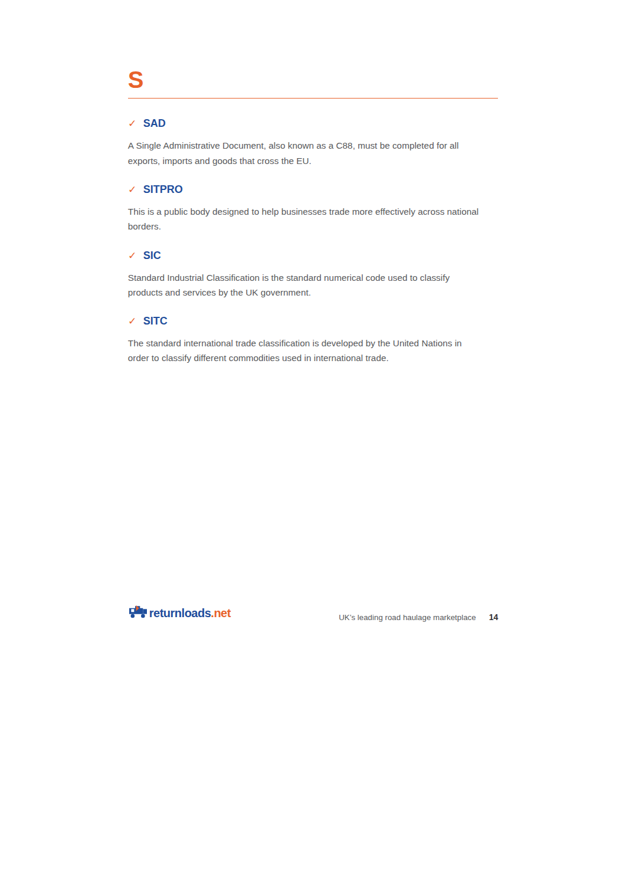S
✓SAD
A Single Administrative Document, also known as a C88, must be completed for all exports, imports and goods that cross the EU.
✓SITPRO
This is a public body designed to help businesses trade more effectively across national borders.
✓SIC
Standard Industrial Classification is the standard numerical code used to classify products and services by the UK government.
✓SITC
The standard international trade classification is developed by the United Nations in order to classify different commodities used in international trade.
return loads.net
UK’s leading road haulage marketplace 14